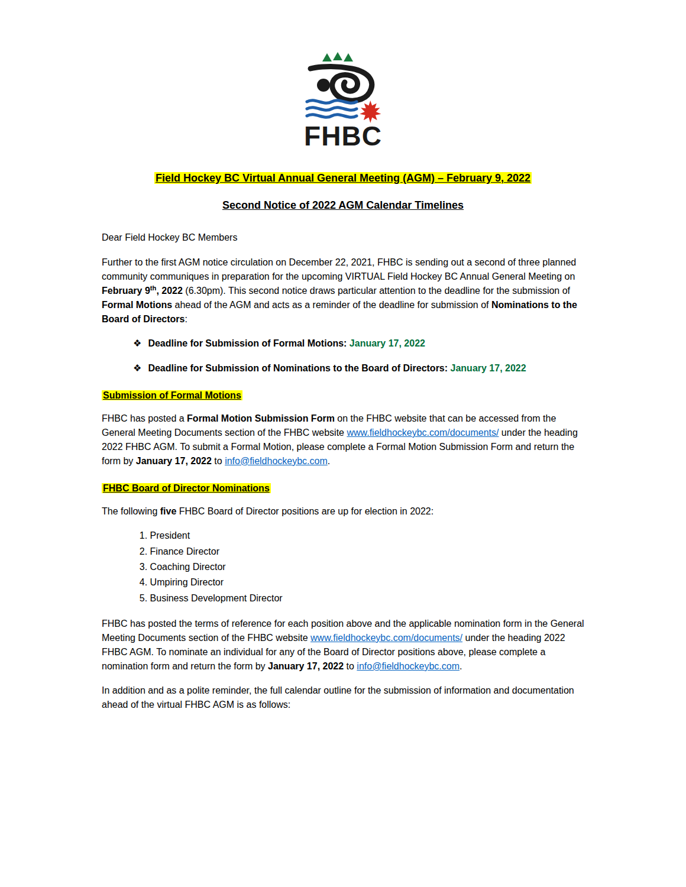FHBC
Field Hockey BC Virtual Annual General Meeting (AGM) – February 9, 2022
Second Notice of 2022 AGM Calendar Timelines
Dear Field Hockey BC Members
Further to the first AGM notice circulation on December 22, 2021, FHBC is sending out a second of three planned community communiques in preparation for the upcoming VIRTUAL Field Hockey BC Annual General Meeting on February 9th, 2022 (6.30pm). This second notice draws particular attention to the deadline for the submission of Formal Motions ahead of the AGM and acts as a reminder of the deadline for submission of Nominations to the Board of Directors:
Deadline for Submission of Formal Motions: January 17, 2022
Deadline for Submission of Nominations to the Board of Directors: January 17, 2022
Submission of Formal Motions
FHBC has posted a Formal Motion Submission Form on the FHBC website that can be accessed from the General Meeting Documents section of the FHBC website www.fieldhockeybc.com/documents/ under the heading 2022 FHBC AGM. To submit a Formal Motion, please complete a Formal Motion Submission Form and return the form by January 17, 2022 to info@fieldhockeybc.com.
FHBC Board of Director Nominations
The following five FHBC Board of Director positions are up for election in 2022:
President
Finance Director
Coaching Director
Umpiring Director
Business Development Director
FHBC has posted the terms of reference for each position above and the applicable nomination form in the General Meeting Documents section of the FHBC website www.fieldhockeybc.com/documents/ under the heading 2022 FHBC AGM. To nominate an individual for any of the Board of Director positions above, please complete a nomination form and return the form by January 17, 2022 to info@fieldhockeybc.com.
In addition and as a polite reminder, the full calendar outline for the submission of information and documentation ahead of the virtual FHBC AGM is as follows: